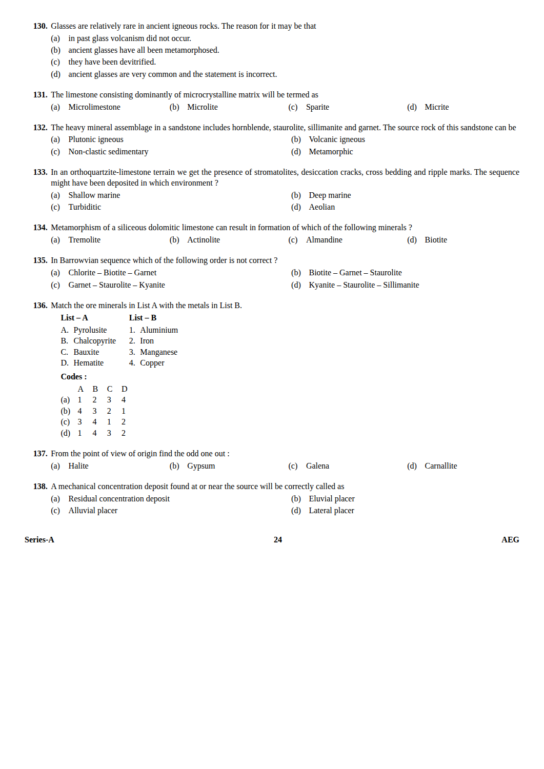130. Glasses are relatively rare in ancient igneous rocks. The reason for it may be that
(a) in past glass volcanism did not occur.
(b) ancient glasses have all been metamorphosed.
(c) they have been devitrified.
(d) ancient glasses are very common and the statement is incorrect.
131. The limestone consisting dominantly of microcrystalline matrix will be termed as
(a) Microlimestone
(b) Microlite
(c) Sparite
(d) Micrite
132. The heavy mineral assemblage in a sandstone includes hornblende, staurolite, sillimanite and garnet. The source rock of this sandstone can be
(a) Plutonic igneous
(b) Volcanic igneous
(c) Non-clastic sedimentary
(d) Metamorphic
133. In an orthoquartzite-limestone terrain we get the presence of stromatolites, desiccation cracks, cross bedding and ripple marks. The sequence might have been deposited in which environment ?
(a) Shallow marine
(b) Deep marine
(c) Turbiditic
(d) Aeolian
134. Metamorphism of a siliceous dolomitic limestone can result in formation of which of the following minerals ?
(a) Tremolite
(b) Actinolite
(c) Almandine
(d) Biotite
135. In Barrowvian sequence which of the following order is not correct ?
(a) Chlorite – Biotite – Garnet
(b) Biotite – Garnet – Staurolite
(c) Garnet – Staurolite – Kyanite
(d) Kyanite – Staurolite – Sillimanite
136. Match the ore minerals in List A with the metals in List B.
| List – A | List – B |
| --- | --- |
| A. | Pyrolusite | 1. | Aluminium |
| B. | Chalcopyrite | 2. | Iron |
| C. | Bauxite | 3. | Manganese |
| D. | Hematite | 4. | Copper |
Codes :
| | A | B | C | D |
| --- | --- | --- | --- | --- |
| (a) | 1 | 2 | 3 | 4 |
| (b) | 4 | 3 | 2 | 1 |
| (c) | 3 | 4 | 1 | 2 |
| (d) | 1 | 4 | 3 | 2 |
137. From the point of view of origin find the odd one out :
(a) Halite
(b) Gypsum
(c) Galena
(d) Carnallite
138. A mechanical concentration deposit found at or near the source will be correctly called as
(a) Residual concentration deposit
(b) Eluvial placer
(c) Alluvial placer
(d) Lateral placer
Series-A 24 AEG